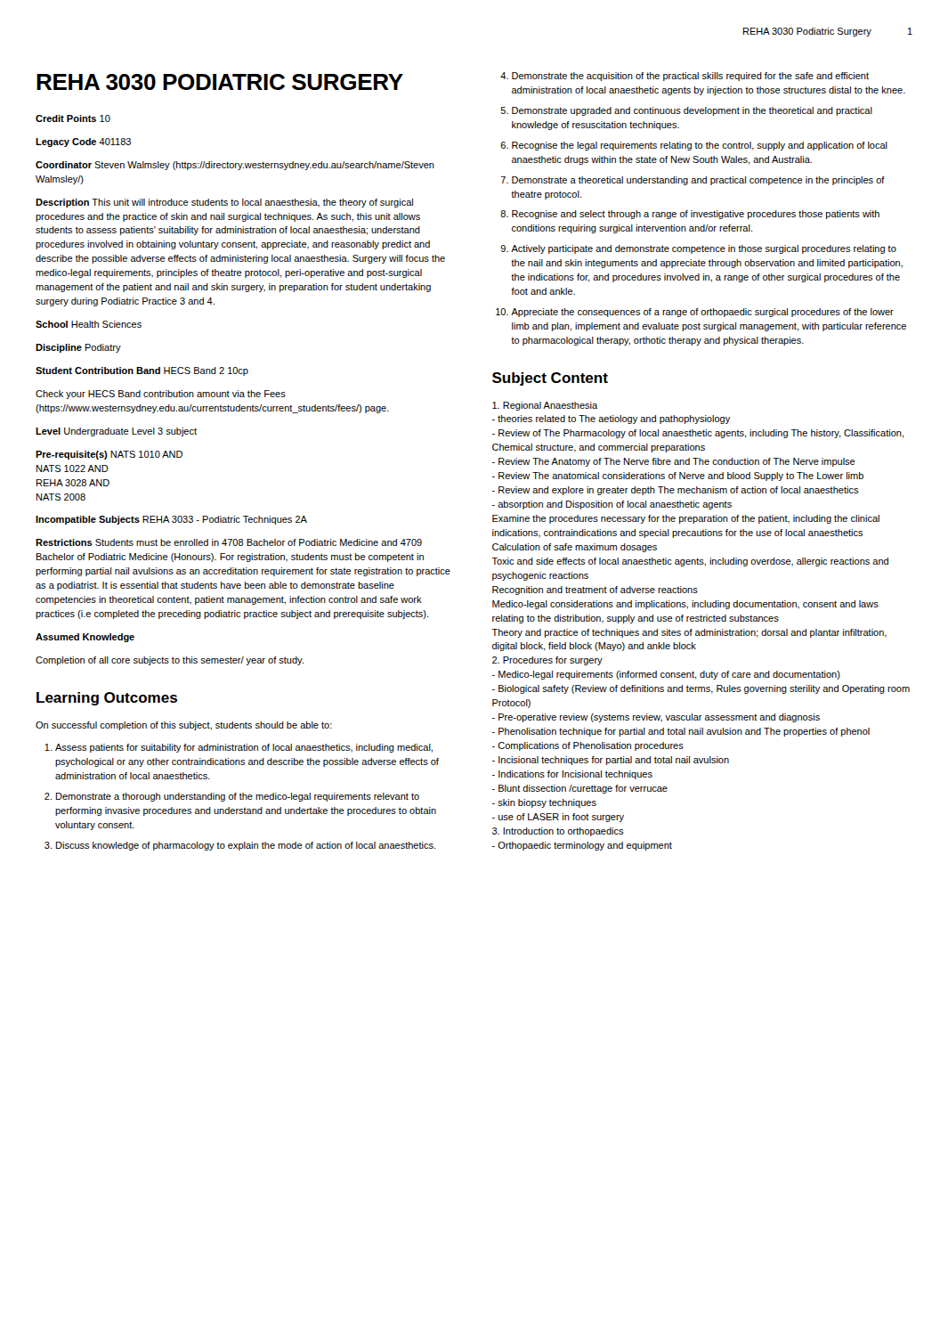REHA 3030 Podiatric Surgery 1
REHA 3030 PODIATRIC SURGERY
Credit Points 10
Legacy Code 401183
Coordinator Steven Walmsley (https://directory.westernsydney.edu.au/search/name/Steven Walmsley/)
Description This unit will introduce students to local anaesthesia, the theory of surgical procedures and the practice of skin and nail surgical techniques. As such, this unit allows students to assess patients' suitability for administration of local anaesthesia; understand procedures involved in obtaining voluntary consent, appreciate, and reasonably predict and describe the possible adverse effects of administering local anaesthesia. Surgery will focus the medico-legal requirements, principles of theatre protocol, peri-operative and post-surgical management of the patient and nail and skin surgery, in preparation for student undertaking surgery during Podiatric Practice 3 and 4.
School Health Sciences
Discipline Podiatry
Student Contribution Band HECS Band 2 10cp
Check your HECS Band contribution amount via the Fees (https://www.westernsydney.edu.au/currentstudents/current_students/fees/) page.
Level Undergraduate Level 3 subject
Pre-requisite(s) NATS 1010 AND
NATS 1022 AND
REHA 3028 AND
NATS 2008
Incompatible Subjects REHA 3033 - Podiatric Techniques 2A
Restrictions Students must be enrolled in 4708 Bachelor of Podiatric Medicine and 4709 Bachelor of Podiatric Medicine (Honours). For registration, students must be competent in performing partial nail avulsions as an accreditation requirement for state registration to practice as a podiatrist. It is essential that students have been able to demonstrate baseline competencies in theoretical content, patient management, infection control and safe work practices (i.e completed the preceding podiatric practice subject and prerequisite subjects).
Assumed Knowledge
Completion of all core subjects to this semester/ year of study.
Learning Outcomes
On successful completion of this subject, students should be able to:
Assess patients for suitability for administration of local anaesthetics, including medical, psychological or any other contraindications and describe the possible adverse effects of administration of local anaesthetics.
Demonstrate a thorough understanding of the medico-legal requirements relevant to performing invasive procedures and understand and undertake the procedures to obtain voluntary consent.
Discuss knowledge of pharmacology to explain the mode of action of local anaesthetics.
Demonstrate the acquisition of the practical skills required for the safe and efficient administration of local anaesthetic agents by injection to those structures distal to the knee.
Demonstrate upgraded and continuous development in the theoretical and practical knowledge of resuscitation techniques.
Recognise the legal requirements relating to the control, supply and application of local anaesthetic drugs within the state of New South Wales, and Australia.
Demonstrate a theoretical understanding and practical competence in the principles of theatre protocol.
Recognise and select through a range of investigative procedures those patients with conditions requiring surgical intervention and/or referral.
Actively participate and demonstrate competence in those surgical procedures relating to the nail and skin integuments and appreciate through observation and limited participation, the indications for, and procedures involved in, a range of other surgical procedures of the foot and ankle.
Appreciate the consequences of a range of orthopaedic surgical procedures of the lower limb and plan, implement and evaluate post surgical management, with particular reference to pharmacological therapy, orthotic therapy and physical therapies.
Subject Content
1. Regional Anaesthesia
- theories related to The aetiology and pathophysiology
- Review of The Pharmacology of local anaesthetic agents, including The history, Classification, Chemical structure, and commercial preparations
- Review The Anatomy of The Nerve fibre and The conduction of The Nerve impulse
- Review The anatomical considerations of Nerve and blood Supply to The Lower limb
- Review and explore in greater depth The mechanism of action of local anaesthetics
- absorption and Disposition of local anaesthetic agents
Examine the procedures necessary for the preparation of the patient, including the clinical indications, contraindications and special precautions for the use of local anaesthetics
Calculation of safe maximum dosages
Toxic and side effects of local anaesthetic agents, including overdose, allergic reactions and psychogenic reactions
Recognition and treatment of adverse reactions
Medico-legal considerations and implications, including documentation, consent and laws relating to the distribution, supply and use of restricted substances
Theory and practice of techniques and sites of administration; dorsal and plantar infiltration, digital block, field block (Mayo) and ankle block
2. Procedures for surgery
- Medico-legal requirements (informed consent, duty of care and documentation)
- Biological safety (Review of definitions and terms, Rules governing sterility and Operating room Protocol)
- Pre-operative review (systems review, vascular assessment and diagnosis
- Phenolisation technique for partial and total nail avulsion and The properties of phenol
- Complications of Phenolisation procedures
- Incisional techniques for partial and total nail avulsion
- Indications for Incisional techniques
- Blunt dissection /curettage for verrucae
- skin biopsy techniques
- use of LASER in foot surgery
3. Introduction to orthopaedics
- Orthopaedic terminology and equipment